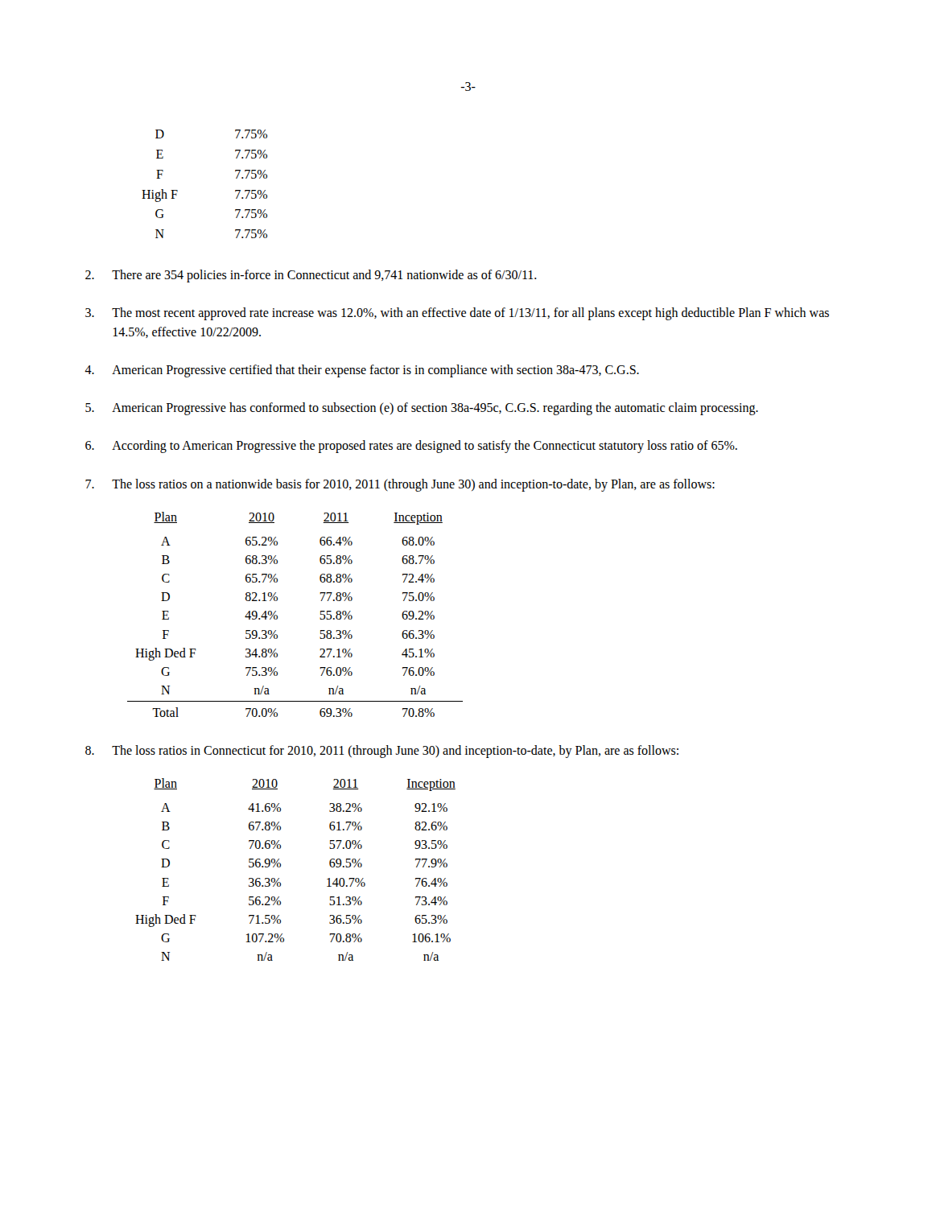-3-
| D | 7.75% |
| E | 7.75% |
| F | 7.75% |
| High F | 7.75% |
| G | 7.75% |
| N | 7.75% |
2. There are 354 policies in-force in Connecticut and 9,741 nationwide as of 6/30/11.
3. The most recent approved rate increase was 12.0%, with an effective date of 1/13/11, for all plans except high deductible Plan F which was 14.5%, effective 10/22/2009.
4. American Progressive certified that their expense factor is in compliance with section 38a-473, C.G.S.
5. American Progressive has conformed to subsection (e) of section 38a-495c, C.G.S. regarding the automatic claim processing.
6. According to American Progressive the proposed rates are designed to satisfy the Connecticut statutory loss ratio of 65%.
7. The loss ratios on a nationwide basis for 2010, 2011 (through June 30) and inception-to-date, by Plan, are as follows:
| Plan | 2010 | 2011 | Inception |
| --- | --- | --- | --- |
| A | 65.2% | 66.4% | 68.0% |
| B | 68.3% | 65.8% | 68.7% |
| C | 65.7% | 68.8% | 72.4% |
| D | 82.1% | 77.8% | 75.0% |
| E | 49.4% | 55.8% | 69.2% |
| F | 59.3% | 58.3% | 66.3% |
| High Ded F | 34.8% | 27.1% | 45.1% |
| G | 75.3% | 76.0% | 76.0% |
| N | n/a | n/a | n/a |
| Total | 70.0% | 69.3% | 70.8% |
8. The loss ratios in Connecticut for 2010, 2011 (through June 30) and inception-to-date, by Plan, are as follows:
| Plan | 2010 | 2011 | Inception |
| --- | --- | --- | --- |
| A | 41.6% | 38.2% | 92.1% |
| B | 67.8% | 61.7% | 82.6% |
| C | 70.6% | 57.0% | 93.5% |
| D | 56.9% | 69.5% | 77.9% |
| E | 36.3% | 140.7% | 76.4% |
| F | 56.2% | 51.3% | 73.4% |
| High Ded F | 71.5% | 36.5% | 65.3% |
| G | 107.2% | 70.8% | 106.1% |
| N | n/a | n/a | n/a |